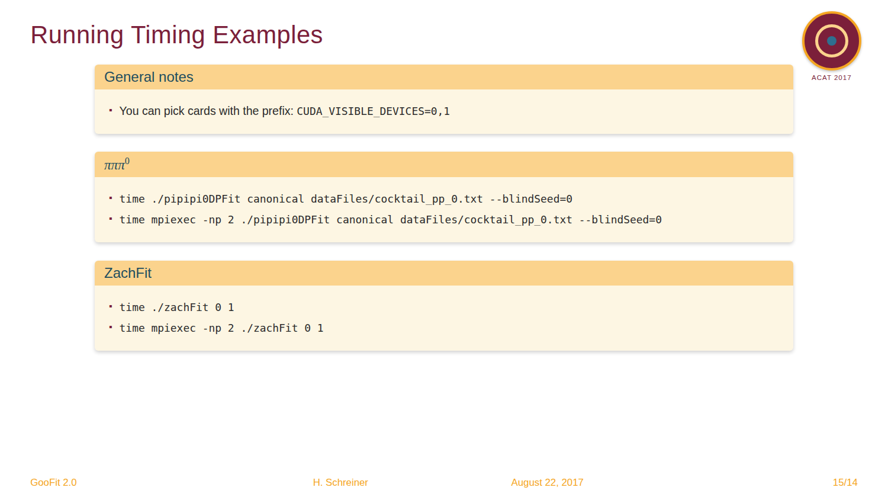ACAT 2017
Running Timing Examples
General notes
You can pick cards with the prefix: CUDA_VISIBLE_DEVICES=0,1
πππ0
time ./pipipi0DPFit canonical dataFiles/cocktail_pp_0.txt --blindSeed=0
time mpiexec -np 2 ./pipipi0DPFit canonical dataFiles/cocktail_pp_0.txt --blindSeed=0
ZachFit
time ./zachFit 0 1
time mpiexec -np 2 ./zachFit 0 1
GooFit 2.0 H. Schreiner August 22, 2017 15/14